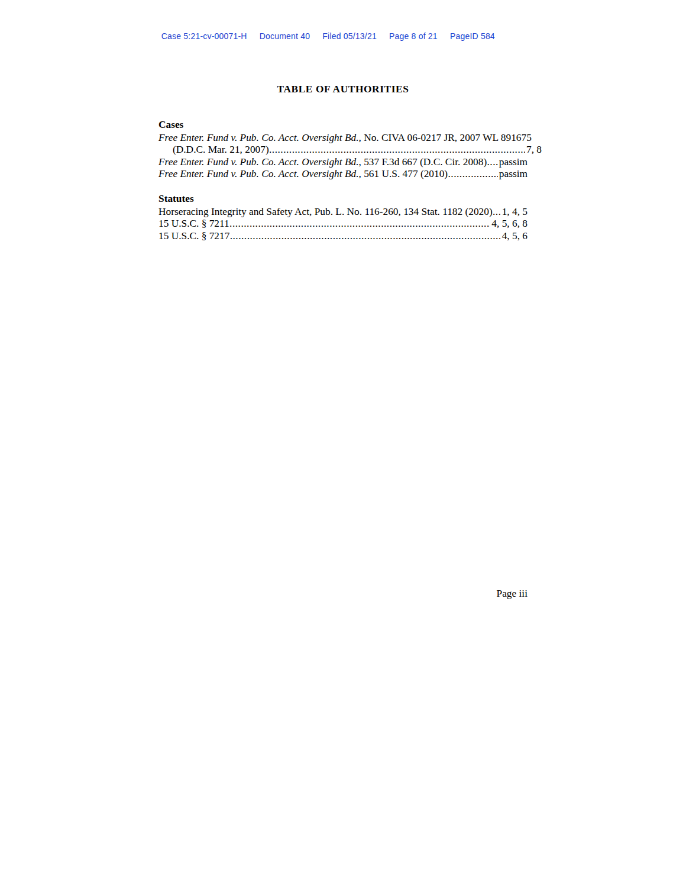Case 5:21-cv-00071-H Document 40 Filed 05/13/21 Page 8 of 21 PageID 584
TABLE OF AUTHORITIES
Cases
Free Enter. Fund v. Pub. Co. Acct. Oversight Bd., No. CIVA 06-0217 JR, 2007 WL 891675
(D.D.C. Mar. 21, 2007) ......................................................................................................... 7, 8
Free Enter. Fund v. Pub. Co. Acct. Oversight Bd., 537 F.3d 667 (D.C. Cir. 2008) .............. passim
Free Enter. Fund v. Pub. Co. Acct. Oversight Bd., 561 U.S. 477 (2010) .............................. passim
Statutes
Horseracing Integrity and Safety Act, Pub. L. No. 116-260, 134 Stat. 1182 (2020) .............. 1, 4, 5
15 U.S.C. § 7211 ............................................................................................................. 4, 5, 6, 8
15 U.S.C. § 7217 ............................................................................................................. 4, 5, 6
Page iii